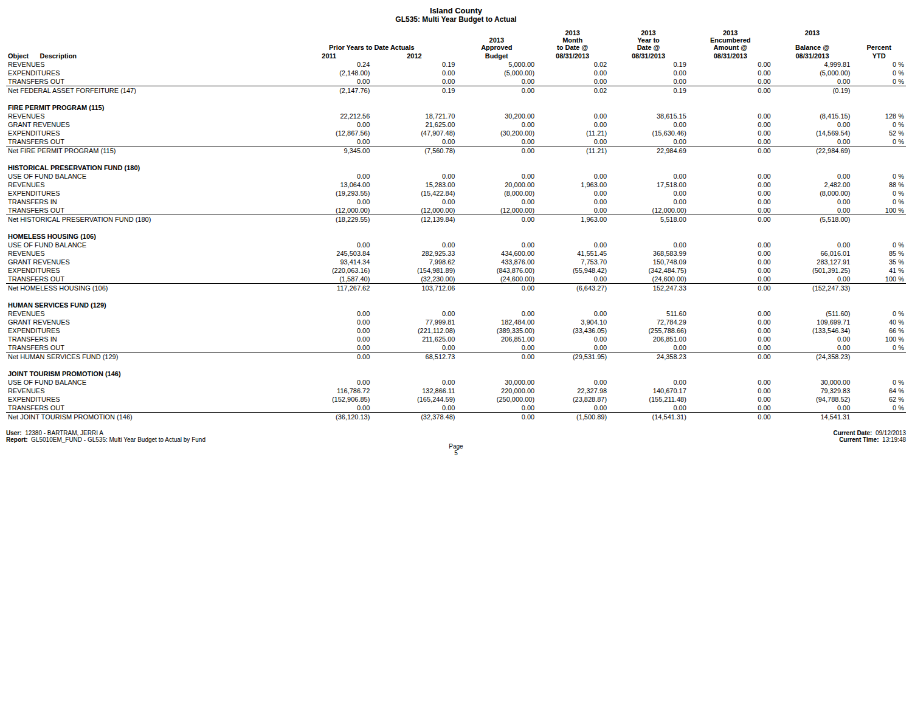Island County
GL535: Multi Year Budget to Actual
| | Prior Years to Date Actuals | 2013 Approved | 2013 Month to Date @ | 2013 Year to Date @ | 2013 Encumbered Amount @ | 2013 Balance @ | Percent |
| --- | --- | --- | --- | --- | --- | --- | --- |
| Object Description | 2011 | 2012 | Budget | 08/31/2013 | 08/31/2013 | 08/31/2013 | 08/31/2013 | YTD |
| REVENUES | 0.24 | 0.19 | 5,000.00 | 0.02 | 0.19 | 0.00 | 4,999.81 | 0 % |
| EXPENDITURES | (2,148.00) | 0.00 | (5,000.00) | 0.00 | 0.00 | 0.00 | (5,000.00) | 0 % |
| TRANSFERS OUT | 0.00 | 0.00 | 0.00 | 0.00 | 0.00 | 0.00 | 0.00 | 0 % |
| Net FEDERAL ASSET FORFEITURE (147) | (2,147.76) | 0.19 | 0.00 | 0.02 | 0.19 | 0.00 | (0.19) | |
| FIRE PERMIT PROGRAM (115) |
| REVENUES | 22,212.56 | 18,721.70 | 30,200.00 | 0.00 | 38,615.15 | 0.00 | (8,415.15) | 128 % |
| GRANT REVENUES | 0.00 | 21,625.00 | 0.00 | 0.00 | 0.00 | 0.00 | 0.00 | 0 % |
| EXPENDITURES | (12,867.56) | (47,907.48) | (30,200.00) | (11.21) | (15,630.46) | 0.00 | (14,569.54) | 52 % |
| TRANSFERS OUT | 0.00 | 0.00 | 0.00 | 0.00 | 0.00 | 0.00 | 0.00 | 0 % |
| Net FIRE PERMIT PROGRAM (115) | 9,345.00 | (7,560.78) | 0.00 | (11.21) | 22,984.69 | 0.00 | (22,984.69) | |
| HISTORICAL PRESERVATION FUND (180) |
| USE OF FUND BALANCE | 0.00 | 0.00 | 0.00 | 0.00 | 0.00 | 0.00 | 0.00 | 0 % |
| REVENUES | 13,064.00 | 15,283.00 | 20,000.00 | 1,963.00 | 17,518.00 | 0.00 | 2,482.00 | 88 % |
| EXPENDITURES | (19,293.55) | (15,422.84) | (8,000.00) | 0.00 | 0.00 | 0.00 | (8,000.00) | 0 % |
| TRANSFERS IN | 0.00 | 0.00 | 0.00 | 0.00 | 0.00 | 0.00 | 0.00 | 0 % |
| TRANSFERS OUT | (12,000.00) | (12,000.00) | (12,000.00) | 0.00 | (12,000.00) | 0.00 | 0.00 | 100 % |
| Net HISTORICAL PRESERVATION FUND (180) | (18,229.55) | (12,139.84) | 0.00 | 1,963.00 | 5,518.00 | 0.00 | (5,518.00) | |
| HOMELESS HOUSING (106) |
| USE OF FUND BALANCE | 0.00 | 0.00 | 0.00 | 0.00 | 0.00 | 0.00 | 0.00 | 0 % |
| REVENUES | 245,503.84 | 282,925.33 | 434,600.00 | 41,551.45 | 368,583.99 | 0.00 | 66,016.01 | 85 % |
| GRANT REVENUES | 93,414.34 | 7,998.62 | 433,876.00 | 7,753.70 | 150,748.09 | 0.00 | 283,127.91 | 35 % |
| EXPENDITURES | (220,063.16) | (154,981.89) | (843,876.00) | (55,948.42) | (342,484.75) | 0.00 | (501,391.25) | 41 % |
| TRANSFERS OUT | (1,587.40) | (32,230.00) | (24,600.00) | 0.00 | (24,600.00) | 0.00 | 0.00 | 100 % |
| Net HOMELESS HOUSING (106) | 117,267.62 | 103,712.06 | 0.00 | (6,643.27) | 152,247.33 | 0.00 | (152,247.33) | |
| HUMAN SERVICES FUND (129) |
| REVENUES | 0.00 | 0.00 | 0.00 | 0.00 | 511.60 | 0.00 | (511.60) | 0 % |
| GRANT REVENUES | 0.00 | 77,999.81 | 182,484.00 | 3,904.10 | 72,784.29 | 0.00 | 109,699.71 | 40 % |
| EXPENDITURES | 0.00 | (221,112.08) | (389,335.00) | (33,436.05) | (255,788.66) | 0.00 | (133,546.34) | 66 % |
| TRANSFERS IN | 0.00 | 211,625.00 | 206,851.00 | 0.00 | 206,851.00 | 0.00 | 0.00 | 100 % |
| TRANSFERS OUT | 0.00 | 0.00 | 0.00 | 0.00 | 0.00 | 0.00 | 0.00 | 0 % |
| Net HUMAN SERVICES FUND (129) | 0.00 | 68,512.73 | 0.00 | (29,531.95) | 24,358.23 | 0.00 | (24,358.23) | |
| JOINT TOURISM PROMOTION (146) |
| USE OF FUND BALANCE | 0.00 | 0.00 | 30,000.00 | 0.00 | 0.00 | 0.00 | 30,000.00 | 0 % |
| REVENUES | 116,786.72 | 132,866.11 | 220,000.00 | 22,327.98 | 140,670.17 | 0.00 | 79,329.83 | 64 % |
| EXPENDITURES | (152,906.85) | (165,244.59) | (250,000.00) | (23,828.87) | (155,211.48) | 0.00 | (94,788.52) | 62 % |
| TRANSFERS OUT | 0.00 | 0.00 | 0.00 | 0.00 | 0.00 | 0.00 | 0.00 | 0 % |
| Net JOINT TOURISM PROMOTION (146) | (36,120.13) | (32,378.48) | 0.00 | (1,500.89) | (14,541.31) | 0.00 | 14,541.31 | |
User: 12380 - BARTRAM, JERRI A
Report: GL5010EM_FUND - GL535: Multi Year Budget to Actual by Fund
Current Date: 09/12/2013
Current Time: 13:19:48
Page
5